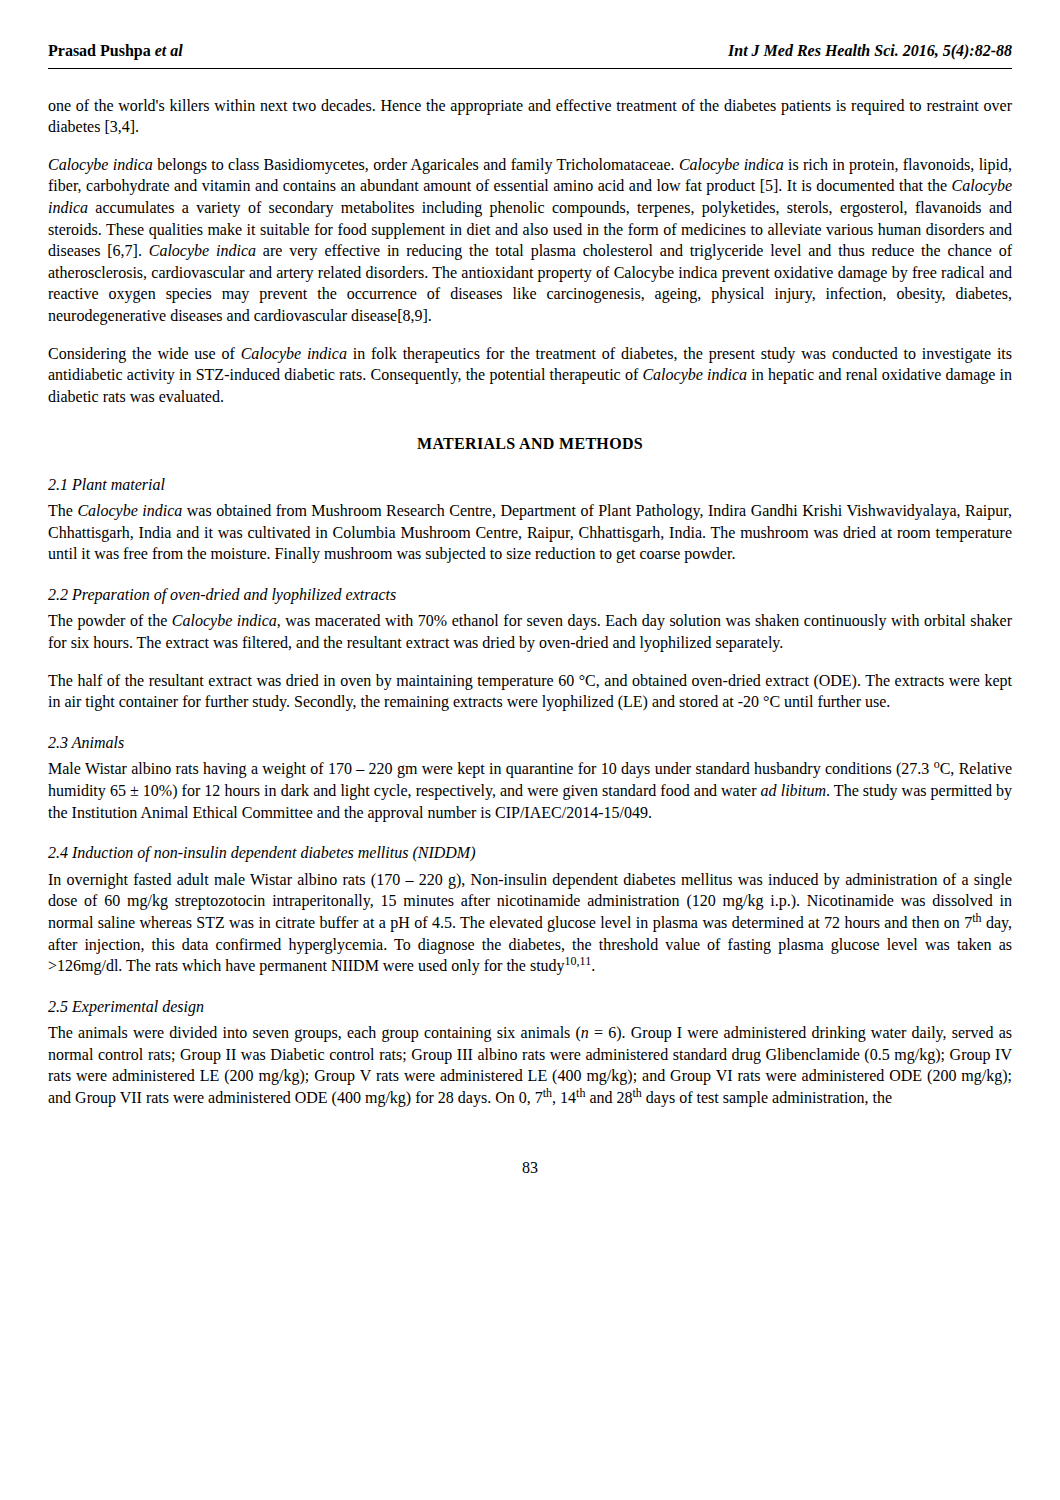Prasad Pushpa et al Int J Med Res Health Sci. 2016, 5(4):82-88
one of the world's killers within next two decades. Hence the appropriate and effective treatment of the diabetes patients is required to restraint over diabetes [3,4].
Calocybe indica belongs to class Basidiomycetes, order Agaricales and family Tricholomataceae. Calocybe indica is rich in protein, flavonoids, lipid, fiber, carbohydrate and vitamin and contains an abundant amount of essential amino acid and low fat product [5]. It is documented that the Calocybe indica accumulates a variety of secondary metabolites including phenolic compounds, terpenes, polyketides, sterols, ergosterol, flavanoids and steroids. These qualities make it suitable for food supplement in diet and also used in the form of medicines to alleviate various human disorders and diseases [6,7]. Calocybe indica are very effective in reducing the total plasma cholesterol and triglyceride level and thus reduce the chance of atherosclerosis, cardiovascular and artery related disorders. The antioxidant property of Calocybe indica prevent oxidative damage by free radical and reactive oxygen species may prevent the occurrence of diseases like carcinogenesis, ageing, physical injury, infection, obesity, diabetes, neurodegenerative diseases and cardiovascular disease[8,9].
Considering the wide use of Calocybe indica in folk therapeutics for the treatment of diabetes, the present study was conducted to investigate its antidiabetic activity in STZ-induced diabetic rats. Consequently, the potential therapeutic of Calocybe indica in hepatic and renal oxidative damage in diabetic rats was evaluated.
MATERIALS AND METHODS
2.1 Plant material
The Calocybe indica was obtained from Mushroom Research Centre, Department of Plant Pathology, Indira Gandhi Krishi Vishwavidyalaya, Raipur, Chhattisgarh, India and it was cultivated in Columbia Mushroom Centre, Raipur, Chhattisgarh, India. The mushroom was dried at room temperature until it was free from the moisture. Finally mushroom was subjected to size reduction to get coarse powder.
2.2 Preparation of oven-dried and lyophilized extracts
The powder of the Calocybe indica, was macerated with 70% ethanol for seven days. Each day solution was shaken continuously with orbital shaker for six hours. The extract was filtered, and the resultant extract was dried by oven-dried and lyophilized separately.
The half of the resultant extract was dried in oven by maintaining temperature 60 °C, and obtained oven-dried extract (ODE). The extracts were kept in air tight container for further study. Secondly, the remaining extracts were lyophilized (LE) and stored at -20 °C until further use.
2.3 Animals
Male Wistar albino rats having a weight of 170 – 220 gm were kept in quarantine for 10 days under standard husbandry conditions (27.3 oC, Relative humidity 65 ± 10%) for 12 hours in dark and light cycle, respectively, and were given standard food and water ad libitum. The study was permitted by the Institution Animal Ethical Committee and the approval number is CIP/IAEC/2014-15/049.
2.4 Induction of non-insulin dependent diabetes mellitus (NIDDM)
In overnight fasted adult male Wistar albino rats (170 – 220 g), Non-insulin dependent diabetes mellitus was induced by administration of a single dose of 60 mg/kg streptozotocin intraperitonally, 15 minutes after nicotinamide administration (120 mg/kg i.p.). Nicotinamide was dissolved in normal saline whereas STZ was in citrate buffer at a pH of 4.5. The elevated glucose level in plasma was determined at 72 hours and then on 7th day, after injection, this data confirmed hyperglycemia. To diagnose the diabetes, the threshold value of fasting plasma glucose level was taken as >126mg/dl. The rats which have permanent NIIDM were used only for the study10,11.
2.5 Experimental design
The animals were divided into seven groups, each group containing six animals (n = 6). Group I were administered drinking water daily, served as normal control rats; Group II was Diabetic control rats; Group III albino rats were administered standard drug Glibenclamide (0.5 mg/kg); Group IV rats were administered LE (200 mg/kg); Group V rats were administered LE (400 mg/kg); and Group VI rats were administered ODE (200 mg/kg); and Group VII rats were administered ODE (400 mg/kg) for 28 days. On 0, 7th, 14th and 28th days of test sample administration, the
83